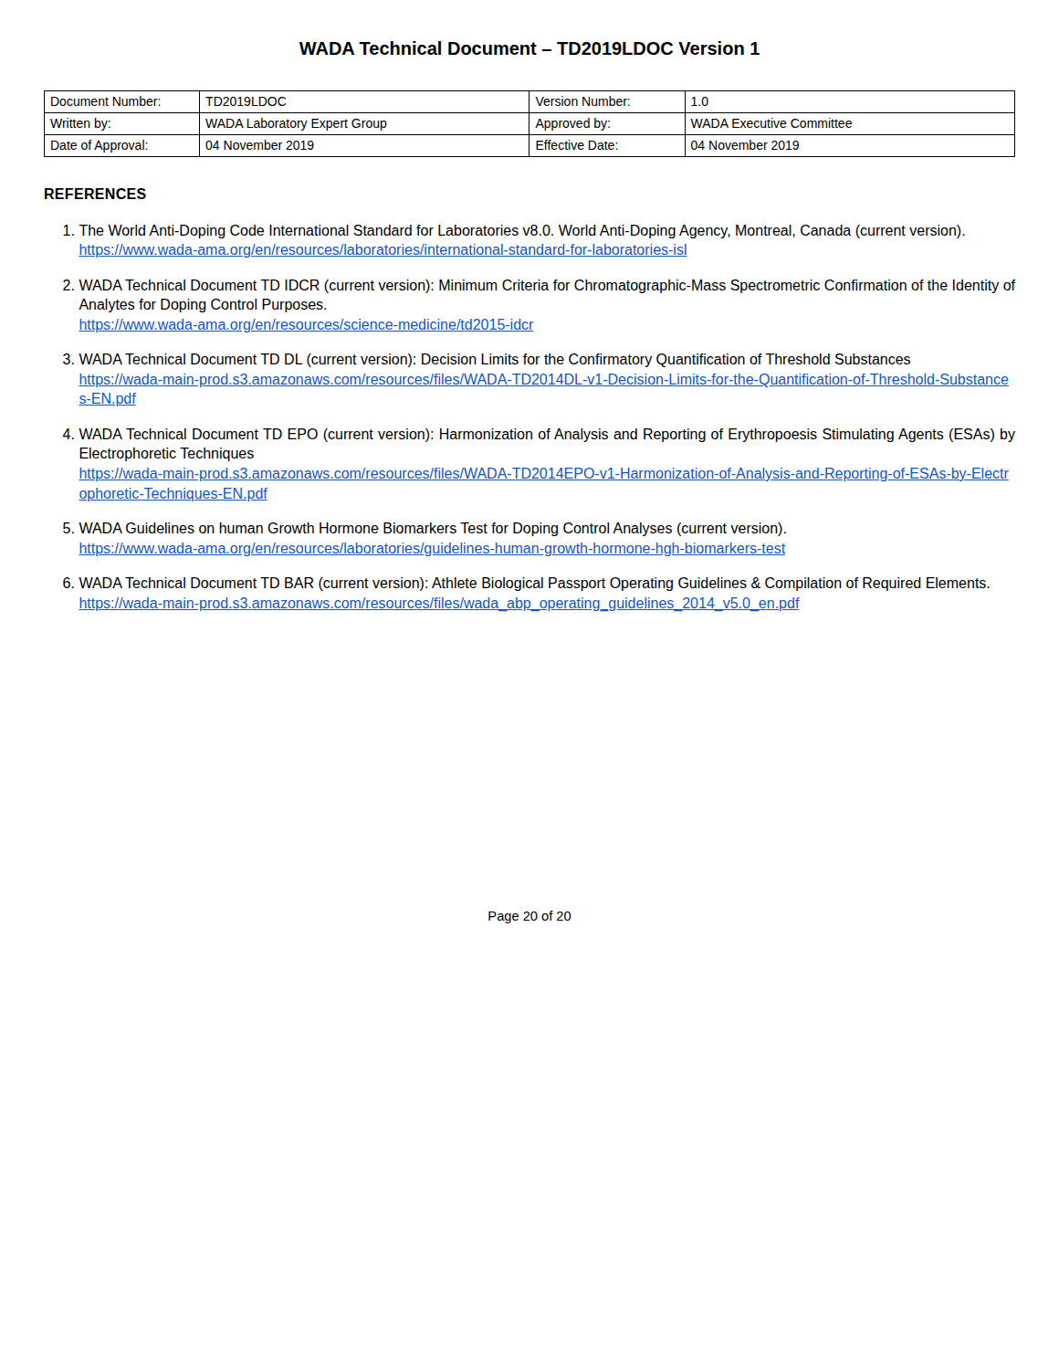WADA Technical Document – TD2019LDOC Version 1
| Document Number: | TD2019LDOC | Version Number: | 1.0 |
| Written by: | WADA Laboratory Expert Group | Approved by: | WADA Executive Committee |
| Date of Approval: | 04 November 2019 | Effective Date: | 04 November 2019 |
REFERENCES
The World Anti-Doping Code International Standard for Laboratories v8.0. World Anti-Doping Agency, Montreal, Canada (current version).
https://www.wada-ama.org/en/resources/laboratories/international-standard-for-laboratories-isl
WADA Technical Document TD IDCR (current version): Minimum Criteria for Chromatographic-Mass Spectrometric Confirmation of the Identity of Analytes for Doping Control Purposes.
https://www.wada-ama.org/en/resources/science-medicine/td2015-idcr
WADA Technical Document TD DL (current version): Decision Limits for the Confirmatory Quantification of Threshold Substances
https://wada-main-prod.s3.amazonaws.com/resources/files/WADA-TD2014DL-v1-Decision-Limits-for-the-Quantification-of-Threshold-Substances-EN.pdf
WADA Technical Document TD EPO (current version): Harmonization of Analysis and Reporting of Erythropoesis Stimulating Agents (ESAs) by Electrophoretic Techniques
https://wada-main-prod.s3.amazonaws.com/resources/files/WADA-TD2014EPO-v1-Harmonization-of-Analysis-and-Reporting-of-ESAs-by-Electrophoretic-Techniques-EN.pdf
WADA Guidelines on human Growth Hormone Biomarkers Test for Doping Control Analyses (current version).
https://www.wada-ama.org/en/resources/laboratories/guidelines-human-growth-hormone-hgh-biomarkers-test
WADA Technical Document TD BAR (current version): Athlete Biological Passport Operating Guidelines & Compilation of Required Elements.
https://wada-main-prod.s3.amazonaws.com/resources/files/wada_abp_operating_guidelines_2014_v5.0_en.pdf
Page 20 of 20